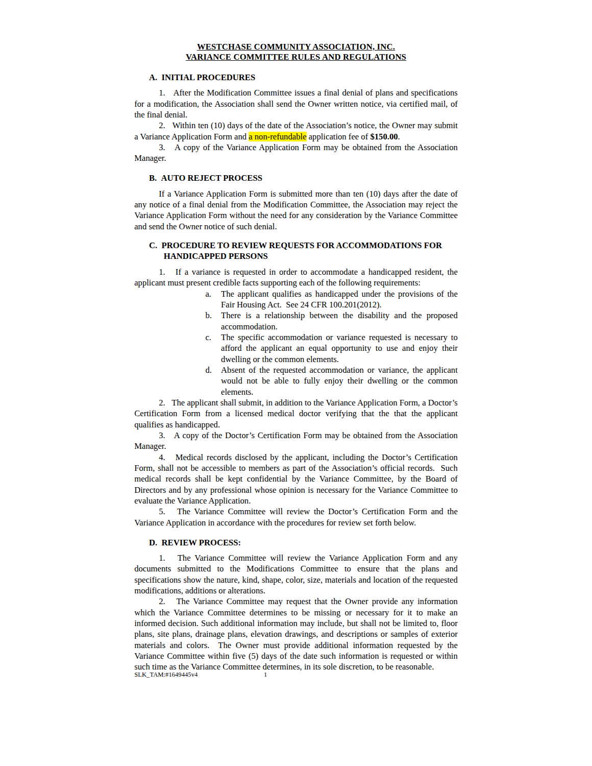WESTCHASE COMMUNITY ASSOCIATION, INC. VARIANCE COMMITTEE RULES AND REGULATIONS
A. INITIAL PROCEDURES
1. After the Modification Committee issues a final denial of plans and specifications for a modification, the Association shall send the Owner written notice, via certified mail, of the final denial.
2. Within ten (10) days of the date of the Association’s notice, the Owner may submit a Variance Application Form and a non-refundable application fee of $150.00.
3. A copy of the Variance Application Form may be obtained from the Association Manager.
B. AUTO REJECT PROCESS
If a Variance Application Form is submitted more than ten (10) days after the date of any notice of a final denial from the Modification Committee, the Association may reject the Variance Application Form without the need for any consideration by the Variance Committee and send the Owner notice of such denial.
C. PROCEDURE TO REVIEW REQUESTS FOR ACCOMMODATIONS FORHANDICAPPED PERSONS
1. If a variance is requested in order to accommodate a handicapped resident, the applicant must present credible facts supporting each of the following requirements:
a. The applicant qualifies as handicapped under the provisions of the Fair Housing Act. See 24 CFR 100.201(2012).
b. There is a relationship between the disability and the proposed accommodation.
c. The specific accommodation or variance requested is necessary to afford the applicant an equal opportunity to use and enjoy their dwelling or the common elements.
d. Absent of the requested accommodation or variance, the applicant would not be able to fully enjoy their dwelling or the common elements.
2. The applicant shall submit, in addition to the Variance Application Form, a Doctor’s Certification Form from a licensed medical doctor verifying that the that the applicant qualifies as handicapped.
3. A copy of the Doctor’s Certification Form may be obtained from the Association Manager.
4. Medical records disclosed by the applicant, including the Doctor’s Certification Form, shall not be accessible to members as part of the Association’s official records. Such medical records shall be kept confidential by the Variance Committee, by the Board of Directors and by any professional whose opinion is necessary for the Variance Committee to evaluate the Variance Application.
5. The Variance Committee will review the Doctor’s Certification Form and the Variance Application in accordance with the procedures for review set forth below.
D. REVIEW PROCESS:
1. The Variance Committee will review the Variance Application Form and any documents submitted to the Modifications Committee to ensure that the plans and specifications show the nature, kind, shape, color, size, materials and location of the requested modifications, additions or alterations.
2. The Variance Committee may request that the Owner provide any information which the Variance Committee determines to be missing or necessary for it to make an informed decision. Such additional information may include, but shall not be limited to, floor plans, site plans, drainage plans, elevation drawings, and descriptions or samples of exterior materials and colors. The Owner must provide additional information requested by the Variance Committee within five (5) days of the date such information is requested or within such time as the Variance Committee determines, in its sole discretion, to be reasonable.
SLK_TAM:#1649445v4
1